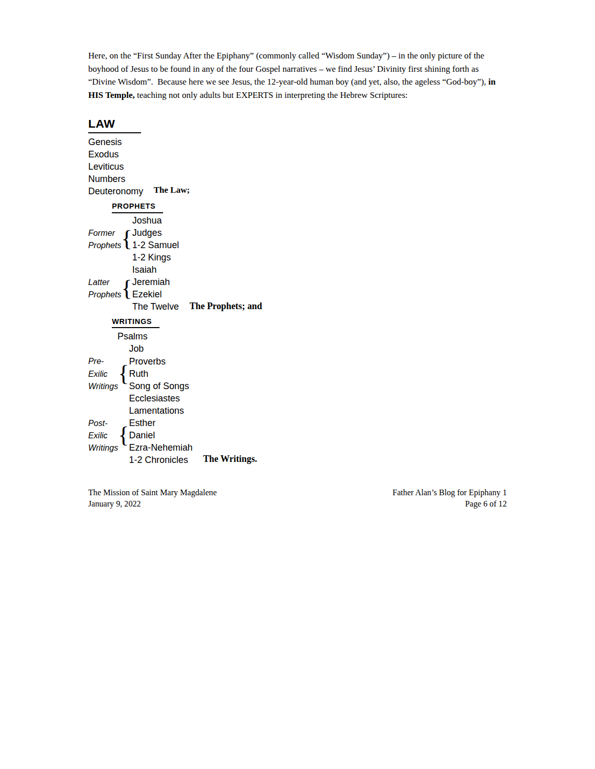Here, on the “First Sunday After the Epiphany” (commonly called “Wisdom Sunday”) – in the only picture of the boyhood of Jesus to be found in any of the four Gospel narratives – we find Jesus’ Divinity first shining forth as “Divine Wisdom”. Because here we see Jesus, the 12-year-old human boy (and yet, also, the ageless “God-boy”), in HIS Temple, teaching not only adults but EXPERTS in interpreting the Hebrew Scriptures:
LAW
Genesis
Exodus
Leviticus
Numbers
Deuteronomy
The Law;
PROPHETS
| Former Prophets | { | Joshua Judges 1-2 Samuel 1-2 Kings | |
| Latter Prophets | { | Isaiah Jeremiah Ezekiel The Twelve | The Prophets; and |
WRITINGS
Psalms
| Pre- Exilic Writings | { | Job Proverbs Ruth Song of Songs Ecclesiastes | |
| Post- Exilic Writings | { | Lamentations Esther Daniel Ezra-Nehemiah 1-2 Chronicles | The Writings. |
The Mission of Saint Mary Magdalene
January 9, 2022
Father Alan’s Blog for Epiphany 1
Page 6 of 12